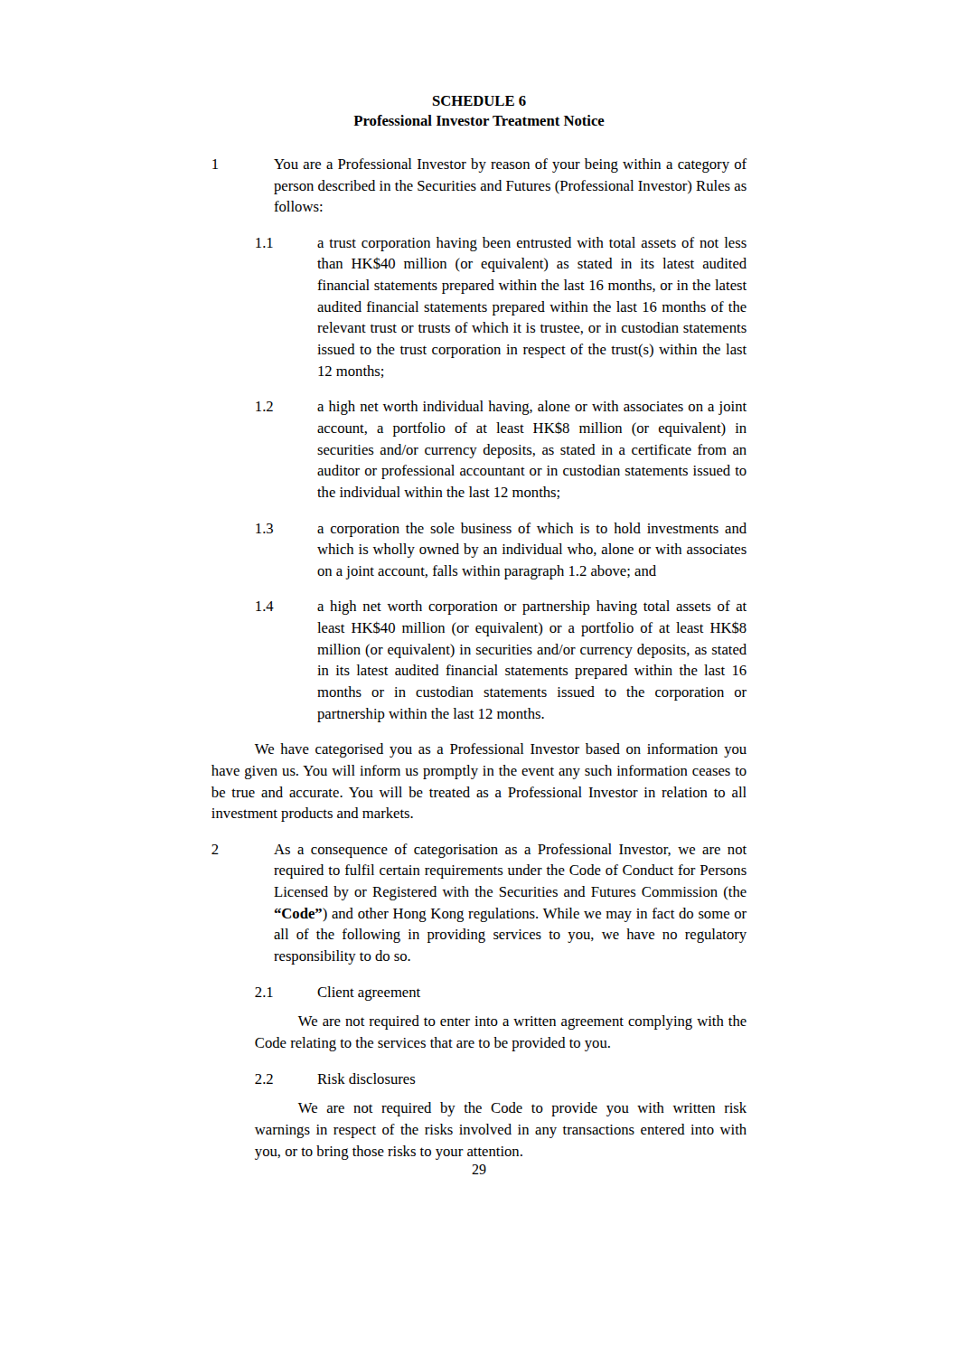SCHEDULE 6 Professional Investor Treatment Notice
1 You are a Professional Investor by reason of your being within a category of person described in the Securities and Futures (Professional Investor) Rules as follows:
1.1a trust corporation having been entrusted with total assets of not less than HK$40 million (or equivalent) as stated in its latest audited financial statements prepared within the last 16 months, or in the latest audited financial statements prepared within the last 16 months of the relevant trust or trusts of which it is trustee, or in custodian statements issued to the trust corporation in respect of the trust(s) within the last 12 months;
1.2a high net worth individual having, alone or with associates on a joint account, a portfolio of at least HK$8 million (or equivalent) in securities and/or currency deposits, as stated in a certificate from an auditor or professional accountant or in custodian statements issued to the individual within the last 12 months;
1.3a corporation the sole business of which is to hold investments and which is wholly owned by an individual who, alone or with associates on a joint account, falls within paragraph 1.2 above; and
1.4a high net worth corporation or partnership having total assets of at least HK$40 million (or equivalent) or a portfolio of at least HK$8 million (or equivalent) in securities and/or currency deposits, as stated in its latest audited financial statements prepared within the last 16 months or in custodian statements issued to the corporation or partnership within the last 12 months.
We have categorised you as a Professional Investor based on information you have given us. You will inform us promptly in the event any such information ceases to be true and accurate. You will be treated as a Professional Investor in relation to all investment products and markets.
2 As a consequence of categorisation as a Professional Investor, we are not required to fulfil certain requirements under the Code of Conduct for Persons Licensed by or Registered with the Securities and Futures Commission (the “Code”) and other Hong Kong regulations. While we may in fact do some or all of the following in providing services to you, we have no regulatory responsibility to do so.
2.1 Client agreement
We are not required to enter into a written agreement complying with the Code relating to the services that are to be provided to you.
2.2 Risk disclosures
We are not required by the Code to provide you with written risk warnings in respect of the risks involved in any transactions entered into with you, or to bring those risks to your attention.
29